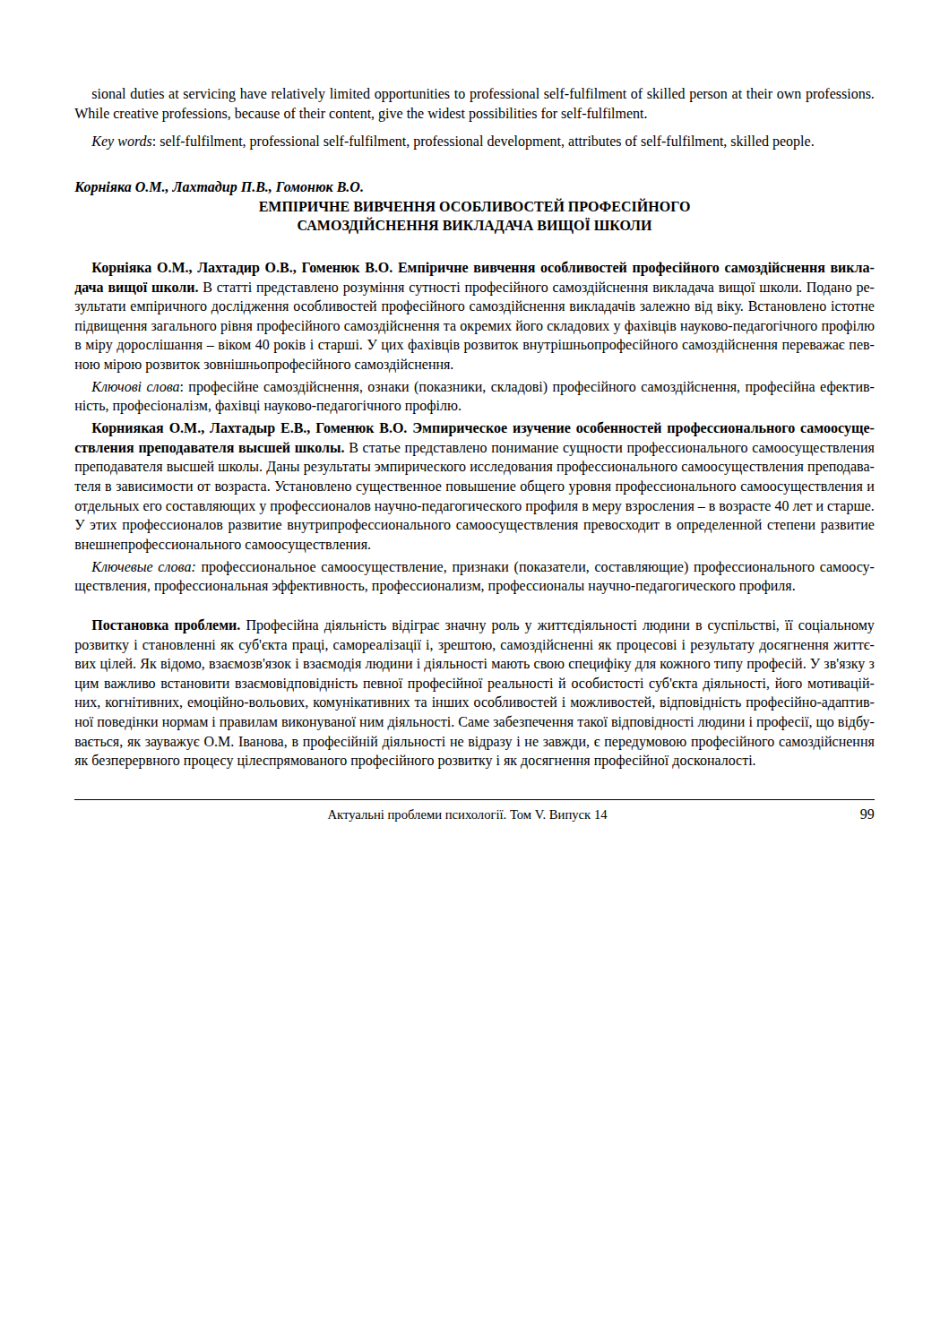sional duties at servicing have relatively limited opportunities to professional self-fulfilment of skilled person at their own professions. While creative professions, because of their content, give the widest possibilities for self-fulfilment.
Key words: self-fulfilment, professional self-fulfilment, professional development, attributes of self-fulfilment, skilled people.
Корніяка О.М., Лахтадир П.В., Гомонюк В.О.
Емпіричне вивчення особливостей професійного
самоздійснення викладача вищої школи
Корніяка О.М., Лахтадир О.В., Гоменюк В.О. Емпіричне вивчення особливостей професійного самоздійснення викладача вищої школи. В статті представлено розуміння сутності професійного самоздійснення викладача вищої школи. Подано результати емпіричного дослідження особливостей професійного самоздійснення викладачів залежно від віку. Встановлено істотне підвищення загального рівня професійного самоздійснення та окремих його складових у фахівців науково-педагогічного профілю в міру дорослішання – віком 40 років і старші. У цих фахівців розвиток внутрішньопрофесійного самоздійснення переважає певною мірою розвиток зовнішньопрофесійного самоздійснення.
Ключові слова: професійне самоздійснення, ознаки (показники, складові) професійного самоздійснення, професійна ефективність, професіоналізм, фахівці науково-педагогічного профілю.
Корниякая О.М., Лахтадыр Е.В., Гоменюк В.О. Эмпирическое изучение особенностей профессионального самоосуществления преподавателя высшей школы. В статье представлено понимание сущности профессионального самоосуществления преподавателя высшей школы. Даны результаты эмпирического исследования профессионального самоосуществления преподавателя в зависимости от возраста. Установлено существенное повышение общего уровня профессионального самоосуществления и отдельных его составляющих у профессионалов научно-педагогического профиля в меру взросления – в возрасте 40 лет и старше. У этих профессионалов развитие внутрипрофессионального самоосуществления превосходит в определенной степени развитие внешнепрофессионального самоосуществления.
Ключевые слова: профессиональное самоосуществление, признаки (показатели, составляющие) профессионального самоосуществления, профессиональная эффективность, профессионализм, профессионалы научно-педагогического профиля.
Постановка проблеми. Професійна діяльність відіграє значну роль у життєдіяльності людини в суспільстві, її соціальному розвитку і становленні як суб'єкта праці, самореалізації і, зрештою, самоздійсненні як процесові і результату досягнення життєвих цілей. Як відомо, взаємозв'язок і взаємодія людини і діяльності мають свою специфіку для кожного типу професій. У зв'язку з цим важливо встановити взаємовідповідність певної професійної реальності й особистості суб'єкта діяльності, його мотиваційних, когнітивних, емоційно-вольових, комунікативних та інших особливостей і можливостей, відповідність професійно-адаптивної поведінки нормам і правилам виконуваної ним діяльності. Саме забезпечення такої відповідності людини і професії, що відбувається, як зауважує О.М. Іванова, в професійній діяльності не відразу і не завжди, є передумовою професійного самоздійснення як безперервного процесу цілеспрямованого професійного розвитку і як досягнення професійної досконалості.
Актуальні проблеми психології. Том V. Випуск 14 99